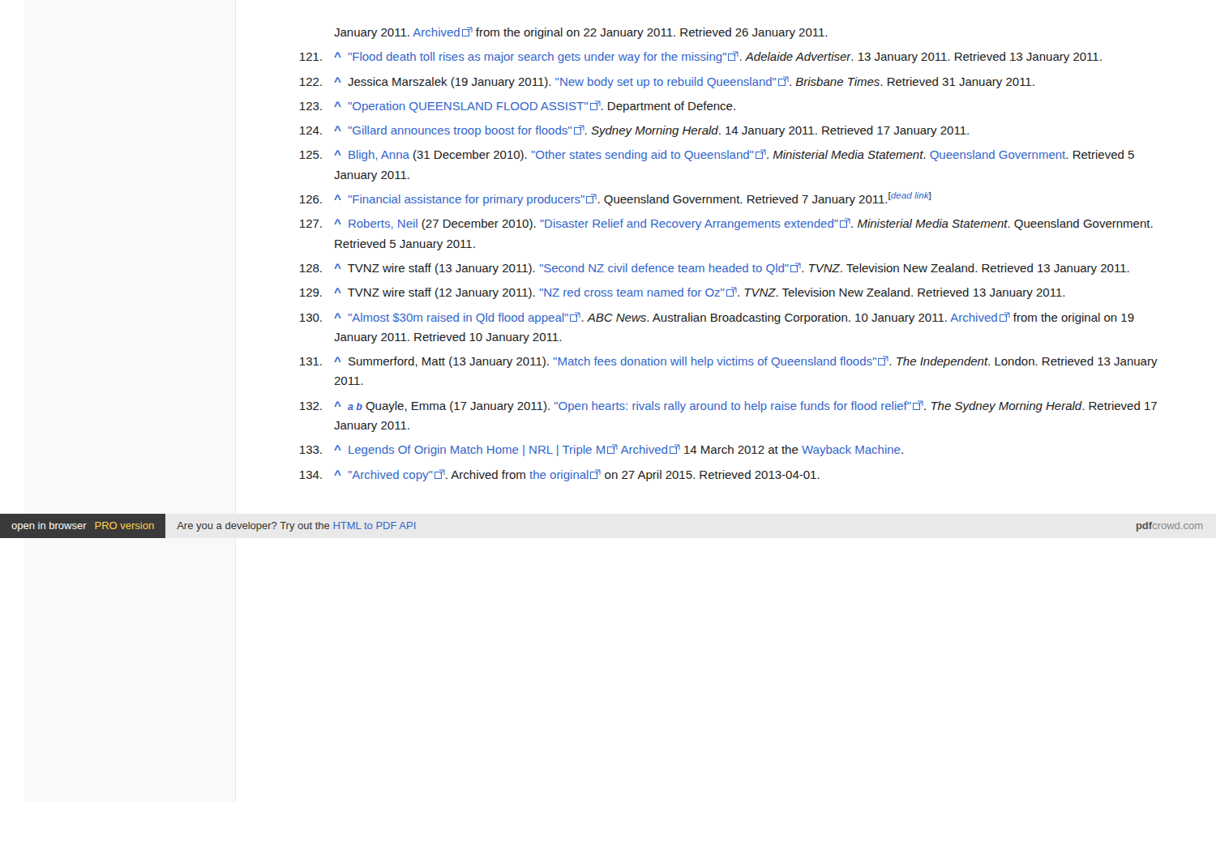January 2011. Archived from the original on 22 January 2011. Retrieved 26 January 2011.
^ "Flood death toll rises as major search gets under way for the missing" . Adelaide Advertiser. 13 January 2011. Retrieved 13 January 2011.
^ Jessica Marszalek (19 January 2011). "New body set up to rebuild Queensland" . Brisbane Times. Retrieved 31 January 2011.
^ "Operation QUEENSLAND FLOOD ASSIST" . Department of Defence.
^ "Gillard announces troop boost for floods" . Sydney Morning Herald. 14 January 2011. Retrieved 17 January 2011.
^ Bligh, Anna (31 December 2010). "Other states sending aid to Queensland" . Ministerial Media Statement. Queensland Government. Retrieved 5 January 2011.
^ "Financial assistance for primary producers" . Queensland Government. Retrieved 7 January 2011.[dead link]
^ Roberts, Neil (27 December 2010). "Disaster Relief and Recovery Arrangements extended" . Ministerial Media Statement. Queensland Government. Retrieved 5 January 2011.
^ TVNZ wire staff (13 January 2011). "Second NZ civil defence team headed to Qld" . TVNZ. Television New Zealand. Retrieved 13 January 2011.
^ TVNZ wire staff (12 January 2011). "NZ red cross team named for Oz" . TVNZ. Television New Zealand. Retrieved 13 January 2011.
^ "Almost $30m raised in Qld flood appeal" . ABC News. Australian Broadcasting Corporation. 10 January 2011. Archived from the original on 19 January 2011. Retrieved 10 January 2011.
^ Summerford, Matt (13 January 2011). "Match fees donation will help victims of Queensland floods" . The Independent. London. Retrieved 13 January 2011.
^ a b Quayle, Emma (17 January 2011). "Open hearts: rivals rally around to help raise funds for flood relief" . The Sydney Morning Herald. Retrieved 17 January 2011.
^ Legends Of Origin Match Home | NRL | Triple M Archived 14 March 2012 at the Wayback Machine.
^ "Archived copy" . Archived from the original on 27 April 2015. Retrieved 2013-04-01.
open in browser PRO version
Are you a developer? Try out the HTML to PDF API
pdfcrowd.com